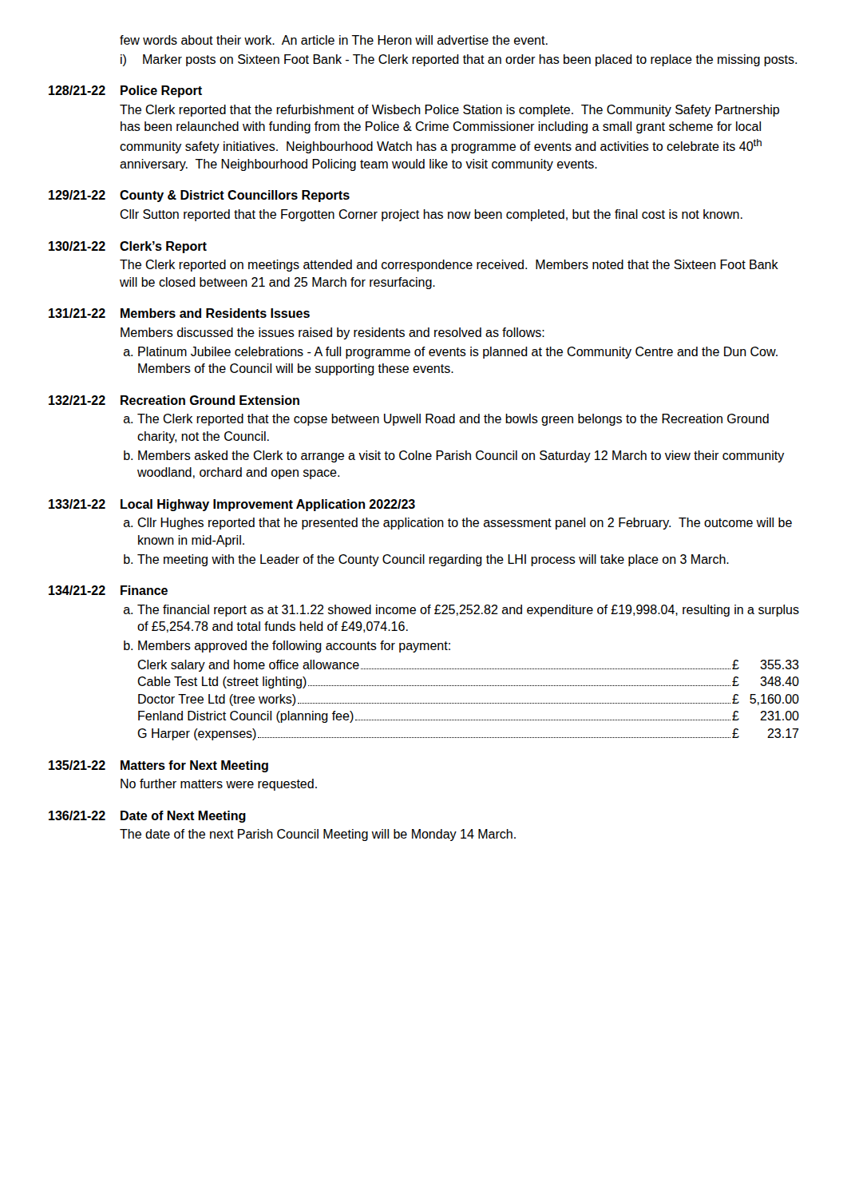few words about their work. An article in The Heron will advertise the event.
i) Marker posts on Sixteen Foot Bank - The Clerk reported that an order has been placed to replace the missing posts.
128/21-22
Police Report
The Clerk reported that the refurbishment of Wisbech Police Station is complete. The Community Safety Partnership has been relaunched with funding from the Police & Crime Commissioner including a small grant scheme for local community safety initiatives. Neighbourhood Watch has a programme of events and activities to celebrate its 40th anniversary. The Neighbourhood Policing team would like to visit community events.
129/21-22
County & District Councillors Reports
Cllr Sutton reported that the Forgotten Corner project has now been completed, but the final cost is not known.
130/21-22
Clerk’s Report
The Clerk reported on meetings attended and correspondence received. Members noted that the Sixteen Foot Bank will be closed between 21 and 25 March for resurfacing.
131/21-22
Members and Residents Issues
Members discussed the issues raised by residents and resolved as follows:
Platinum Jubilee celebrations - A full programme of events is planned at the Community Centre and the Dun Cow. Members of the Council will be supporting these events.
132/21-22
Recreation Ground Extension
The Clerk reported that the copse between Upwell Road and the bowls green belongs to the Recreation Ground charity, not the Council.
Members asked the Clerk to arrange a visit to Colne Parish Council on Saturday 12 March to view their community woodland, orchard and open space.
133/21-22
Local Highway Improvement Application 2022/23
Cllr Hughes reported that he presented the application to the assessment panel on 2 February. The outcome will be known in mid-April.
The meeting with the Leader of the County Council regarding the LHI process will take place on 3 March.
134/21-22
Finance
The financial report as at 31.1.22 showed income of £25,252.82 and expenditure of £19,998.04, resulting in a surplus of £5,254.78 and total funds held of £49,074.16.
Members approved the following accounts for payment:
Clerk salary and home office allowance £355.33
Cable Test Ltd (street lighting) £348.40
Doctor Tree Ltd (tree works) £5,160.00
Fenland District Council (planning fee) £231.00
G Harper (expenses) £23.17
135/21-22
Matters for Next Meeting
No further matters were requested.
136/21-22
Date of Next Meeting
The date of the next Parish Council Meeting will be Monday 14 March.